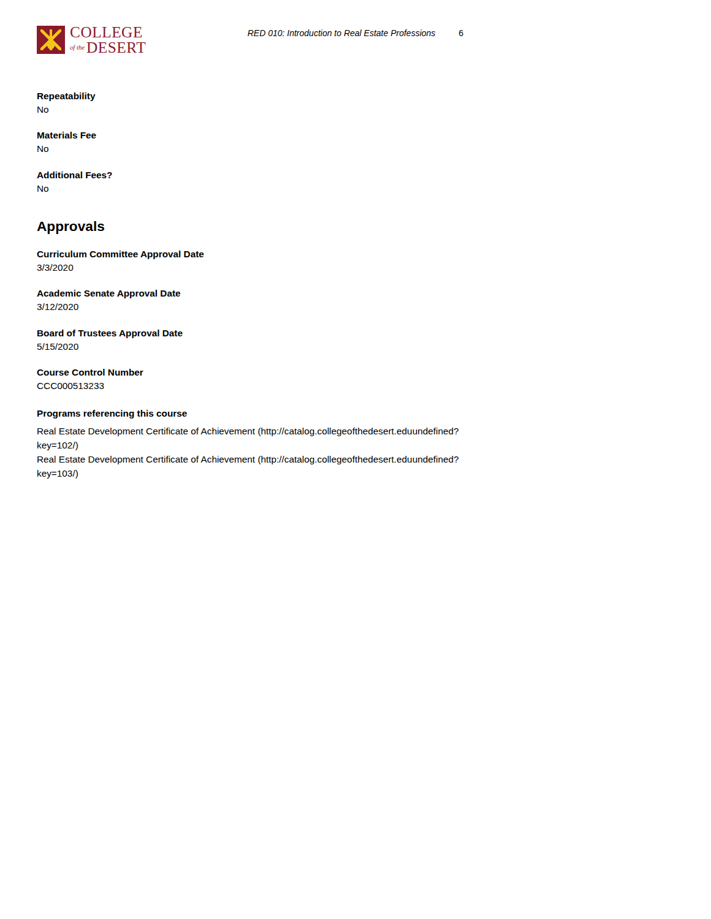COLLEGE of the DESERT
RED 010: Introduction to Real Estate Professions 6
Repeatability
No
Materials Fee
No
Additional Fees?
No
Approvals
Curriculum Committee Approval Date
3/3/2020
Academic Senate Approval Date
3/12/2020
Board of Trustees Approval Date
5/15/2020
Course Control Number
CCC000513233
Programs referencing this course
Real Estate Development Certificate of Achievement (http://catalog.collegeofthedesert.eduundefined?key=102/)
Real Estate Development Certificate of Achievement (http://catalog.collegeofthedesert.eduundefined?key=103/)